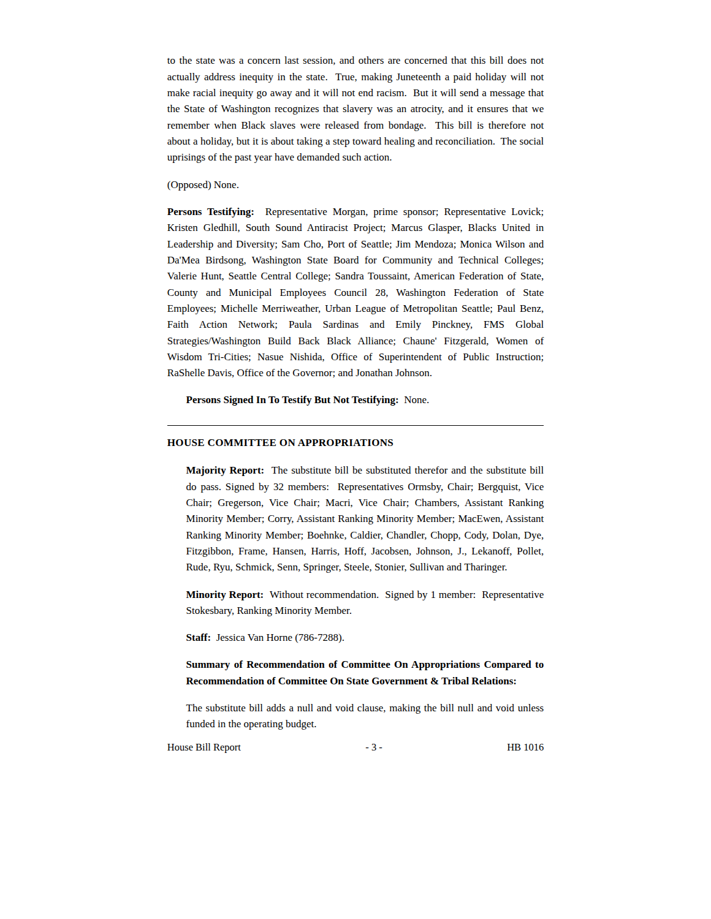to the state was a concern last session, and others are concerned that this bill does not actually address inequity in the state. True, making Juneteenth a paid holiday will not make racial inequity go away and it will not end racism. But it will send a message that the State of Washington recognizes that slavery was an atrocity, and it ensures that we remember when Black slaves were released from bondage. This bill is therefore not about a holiday, but it is about taking a step toward healing and reconciliation. The social uprisings of the past year have demanded such action.
(Opposed) None.
Persons Testifying: Representative Morgan, prime sponsor; Representative Lovick; Kristen Gledhill, South Sound Antiracist Project; Marcus Glasper, Blacks United in Leadership and Diversity; Sam Cho, Port of Seattle; Jim Mendoza; Monica Wilson and Da'Mea Birdsong, Washington State Board for Community and Technical Colleges; Valerie Hunt, Seattle Central College; Sandra Toussaint, American Federation of State, County and Municipal Employees Council 28, Washington Federation of State Employees; Michelle Merriweather, Urban League of Metropolitan Seattle; Paul Benz, Faith Action Network; Paula Sardinas and Emily Pinckney, FMS Global Strategies/Washington Build Back Black Alliance; Chaune' Fitzgerald, Women of Wisdom Tri-Cities; Nasue Nishida, Office of Superintendent of Public Instruction; RaShelle Davis, Office of the Governor; and Jonathan Johnson.
Persons Signed In To Testify But Not Testifying: None.
HOUSE COMMITTEE ON APPROPRIATIONS
Majority Report: The substitute bill be substituted therefor and the substitute bill do pass. Signed by 32 members: Representatives Ormsby, Chair; Bergquist, Vice Chair; Gregerson, Vice Chair; Macri, Vice Chair; Chambers, Assistant Ranking Minority Member; Corry, Assistant Ranking Minority Member; MacEwen, Assistant Ranking Minority Member; Boehnke, Caldier, Chandler, Chopp, Cody, Dolan, Dye, Fitzgibbon, Frame, Hansen, Harris, Hoff, Jacobsen, Johnson, J., Lekanoff, Pollet, Rude, Ryu, Schmick, Senn, Springer, Steele, Stonier, Sullivan and Tharinger.
Minority Report: Without recommendation. Signed by 1 member: Representative Stokesbary, Ranking Minority Member.
Staff: Jessica Van Horne (786-7288).
Summary of Recommendation of Committee On Appropriations Compared to Recommendation of Committee On State Government & Tribal Relations:
The substitute bill adds a null and void clause, making the bill null and void unless funded in the operating budget.
House Bill Report - 3 - HB 1016